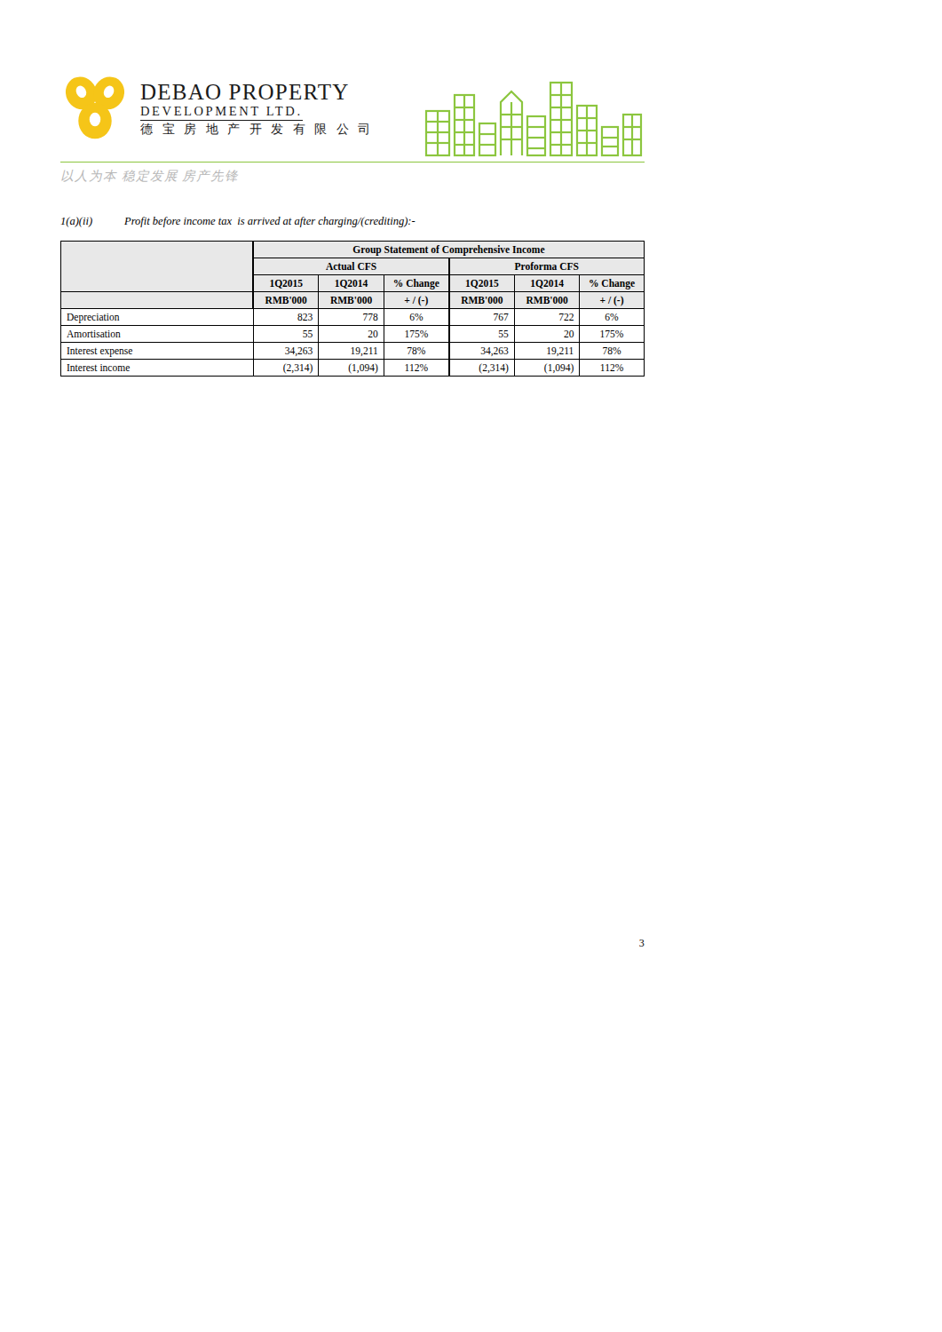DEBAO PROPERTY
DEVELOPMENT LTD.
德 宝 房 地 产 开 发 有 限 公 司
以人为本 稳定发展 房产先锋
1(a)(ii) Profit before income tax is arrived at after charging/(crediting):-
| | Group Statement of Comprehensive Income |
| Actual CFS | Proforma CFS |
| 1Q2015 | 1Q2014 | % Change | 1Q2015 | 1Q2014 | % Change |
| | RMB'000 | RMB'000 | + / (-) | RMB'000 | RMB'000 | + / (-) |
| Depreciation | 823 | 778 | 6% | 767 | 722 | 6% |
| Amortisation | 55 | 20 | 175% | 55 | 20 | 175% |
| Interest expense | 34,263 | 19,211 | 78% | 34,263 | 19,211 | 78% |
| Interest income | (2,314) | (1,094) | 112% | (2,314) | (1,094) | 112% |
3